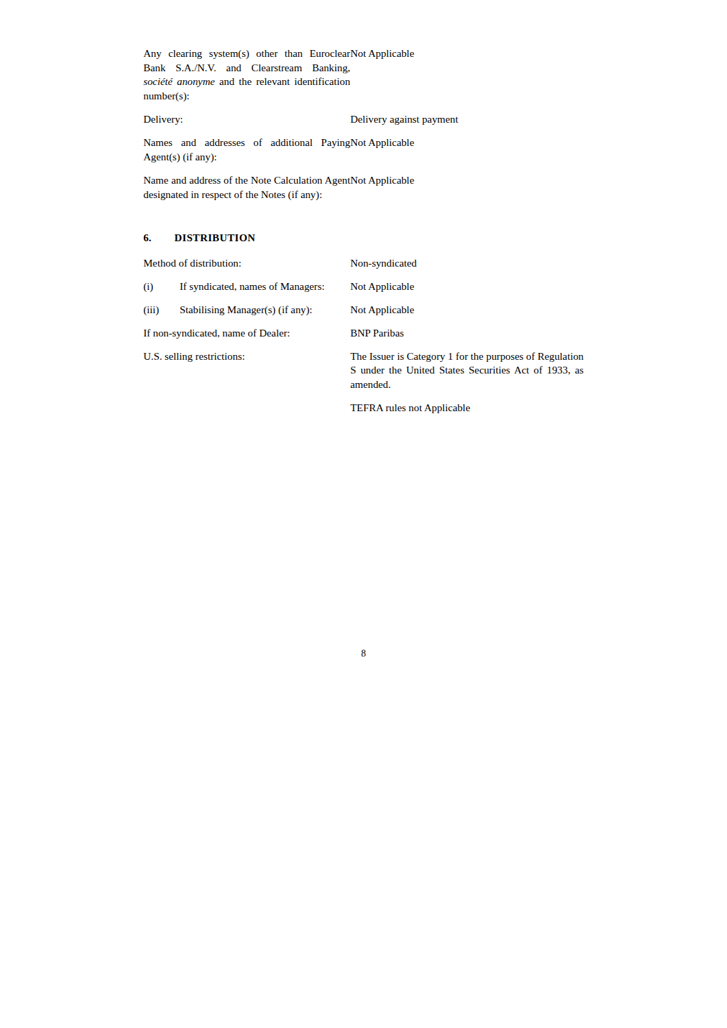| Any clearing system(s) other than Euroclear Bank S.A./N.V. and Clearstream Banking, société anonyme and the relevant identification number(s): | Not Applicable |
| Delivery: | Delivery against payment |
| Names and addresses of additional Paying Agent(s) (if any): | Not Applicable |
| Name and address of the Note Calculation Agent designated in respect of the Notes (if any): | Not Applicable |
6. DISTRIBUTION
| Method of distribution: | Non-syndicated |
| (i) If syndicated, names of Managers: | Not Applicable |
| (iii) Stabilising Manager(s) (if any): | Not Applicable |
| If non-syndicated, name of Dealer: | BNP Paribas |
| U.S. selling restrictions: | The Issuer is Category 1 for the purposes of Regulation S under the United States Securities Act of 1933, as amended. TEFRA rules not Applicable |
8